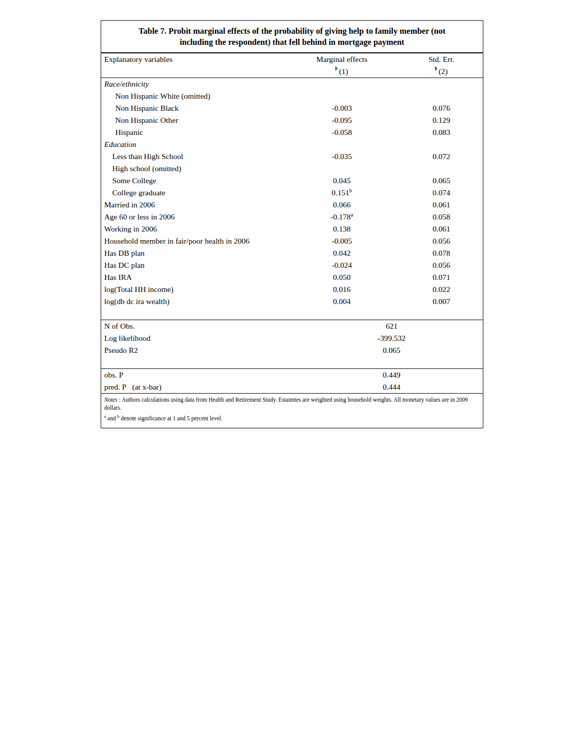Table 7. Probit marginal effects of the probability of giving help to family member (not including the respondent) that fell behind in mortgage payment
| Explanatory variables | Marginal effects | | Std. Err. |
| | (1) | | (2) |
| Race/ethnicity | | | |
| Non Hispanic White (omitted) | | | |
| Non Hispanic Black | -0.003 | | 0.076 |
| Non Hispanic Other | -0.095 | | 0.129 |
| Hispanic | -0.058 | | 0.083 |
| Education | | | |
| Less than High School | -0.035 | | 0.072 |
| High school (omitted) | | | |
| Some College | 0.045 | | 0.065 |
| College graduate | 0.151 b | | 0.074 |
| Married in 2006 | 0.066 | | 0.061 |
| Age 60 or less in 2006 | -0.178 a | | 0.058 |
| Working in 2006 | 0.138 | | 0.061 |
| Household member in fair/poor health in 2006 | -0.005 | | 0.056 |
| Has DB plan | 0.042 | | 0.078 |
| Has DC plan | -0.024 | | 0.056 |
| Has IRA | 0.050 | | 0.071 |
| log(Total HH income) | 0.016 | | 0.022 |
| log(db dc ira wealth) | 0.004 | | 0.007 |
| N of Obs. | 621 |
| Log likelihood | -399.532 |
| Pseudo R2 | 0.065 |
| obs. P | 0.449 |
| pred. P (at x-bar) | 0.444 |
Notes : Authors calculations using data from Health and Retirement Study. Estaimtes are weighted using household weights. All monetary values are in 2009 dollars.
a and b denote significance at 1 and 5 percent level.